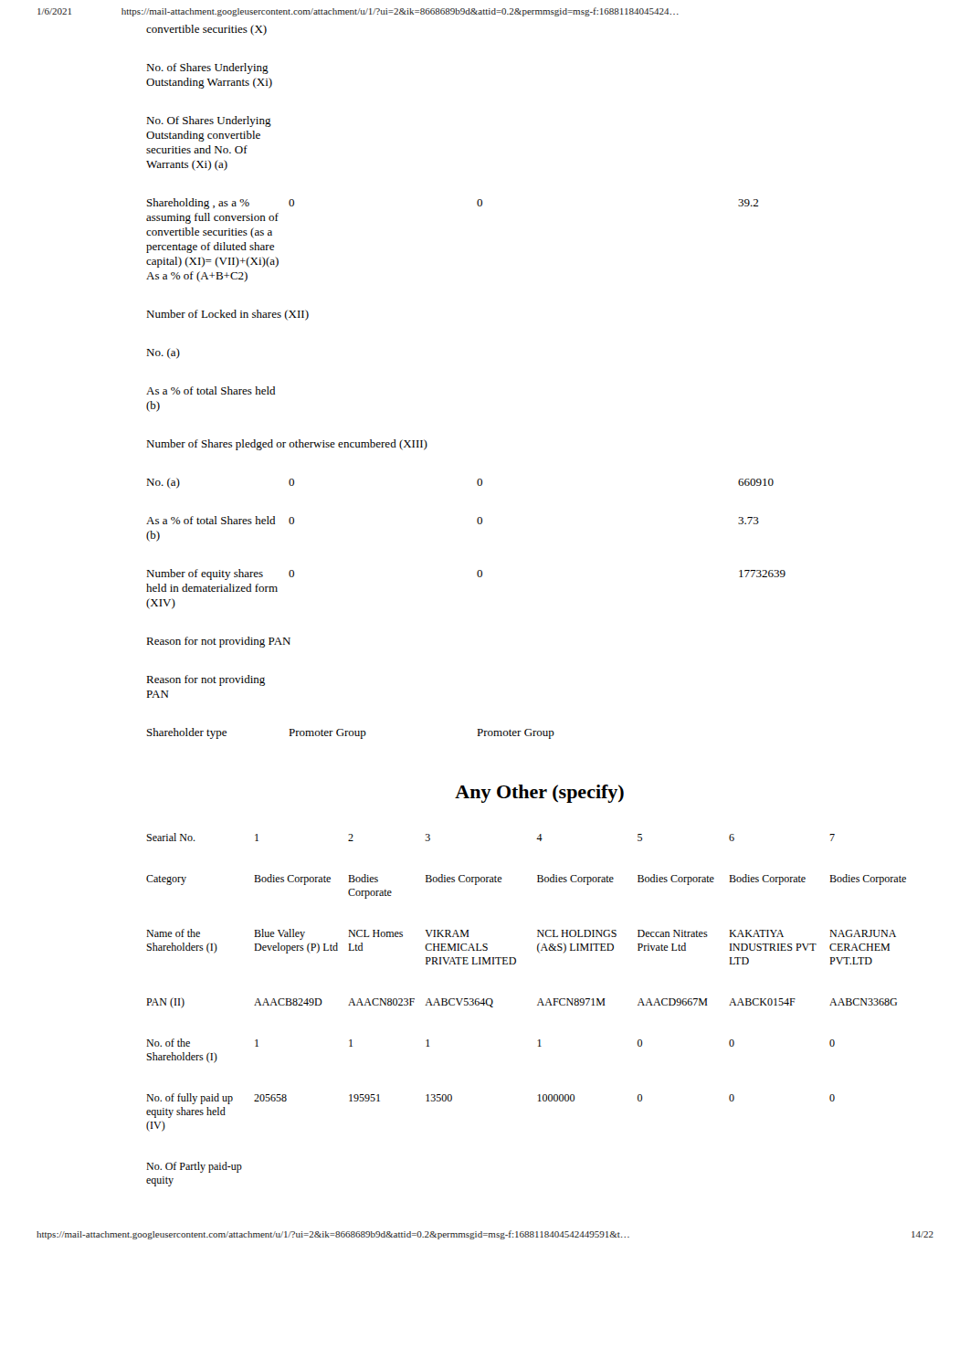1/6/2021 https://mail-attachment.googleusercontent.com/attachment/u/1/?ui=2&ik=8668689b9d&attid=0.2&permmsgid=msg-f:16881184045424…
| convertible securities (X) | | | |
| No. of Shares Underlying Outstanding Warrants (Xi) | | | |
| No. Of Shares Underlying Outstanding convertible securities and No. Of Warrants (Xi) (a) | | | |
| Shareholding , as a % assuming full conversion of convertible securities (as a percentage of diluted share capital) (XI)= (VII)+(Xi)(a) As a % of (A+B+C2) | 0 | 0 | 39.2 |
| Number of Locked in shares (XII) |
| No. (a) | | | |
| As a % of total Shares held (b) | | | |
| Number of Shares pledged or otherwise encumbered (XIII) |
| No. (a) | 0 | 0 | 660910 |
| As a % of total Shares held (b) | 0 | 0 | 3.73 |
| Number of equity shares held in dematerialized form (XIV) | 0 | 0 | 17732639 |
| Reason for not providing PAN |
| Reason for not providing PAN | | | |
| Shareholder type | Promoter Group | Promoter Group | |
Any Other (specify)
| Searial No. | 1 | 2 | 3 | 4 | 5 | 6 | 7 |
| Category | Bodies Corporate | Bodies Corporate | Bodies Corporate | Bodies Corporate | Bodies Corporate | Bodies Corporate | Bodies Corporate |
| Name of the Shareholders (I) | Blue Valley Developers (P) Ltd | NCL Homes Ltd | VIKRAM CHEMICALS PRIVATE LIMITED | NCL HOLDINGS (A&S) LIMITED | Deccan Nitrates Private Ltd | KAKATIYA INDUSTRIES PVT LTD | NAGARJUNA CERACHEM PVT.LTD |
| PAN (II) | AAACB8249D | AAACN8023F | AABCV5364Q | AAFCN8971M | AAACD9667M | AABCK0154F | AABCN3368G |
| No. of the Shareholders (I) | 1 | 1 | 1 | 1 | 0 | 0 | 0 |
| No. of fully paid up equity shares held (IV) | 205658 | 195951 | 13500 | 1000000 | 0 | 0 | 0 |
| No. Of Partly paid-up equity | | | | | | | |
https://mail-attachment.googleusercontent.com/attachment/u/1/?ui=2&ik=8668689b9d&attid=0.2&permmsgid=msg-f:1688118404542449591&t… 14/22